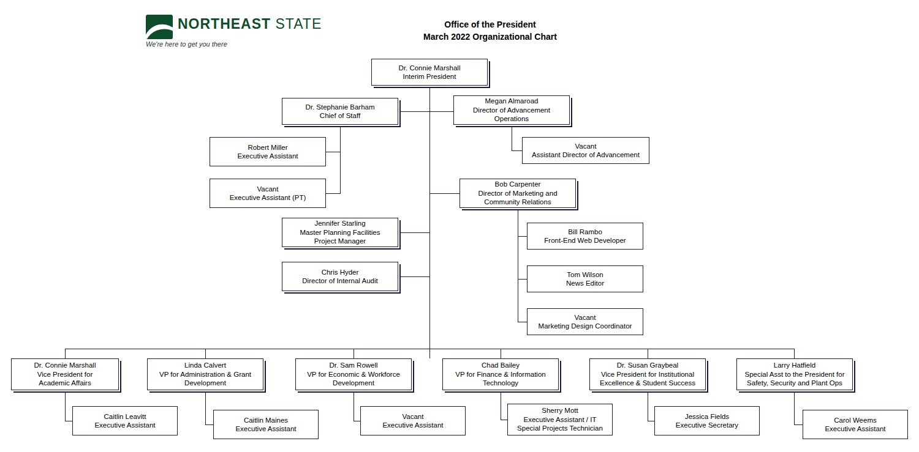NORTHEAST STATE
We're here to get you there
Office of the President
March 2022 Organizational Chart
Dr. Connie Marshall
Interim President
Dr. Stephanie Barham
Chief of Staff
Megan Almaroad
Director of Advancement
Operations
Robert Miller
Executive Assistant
Vacant
Assistant Director of Advancement
Vacant
Executive Assistant (PT)
Bob Carpenter
Director of Marketing and
Community Relations
Jennifer Starling
Master Planning Facilities
Project Manager
Bill Rambo
Front-End Web Developer
Chris Hyder
Director of Internal Audit
Tom Wilson
News Editor
Vacant
Marketing Design Coordinator
Dr. Connie Marshall
Vice President for
Academic Affairs
Linda Calvert
VP for Administration & Grant
Development
Dr. Sam Rowell
VP for Economic & Workforce
Development
Chad Bailey
VP for Finance & Information
Technology
Dr. Susan Graybeal
Vice President for Institutional
Excellence & Student Success
Larry Hatfield
Special Asst to the President for
Safety, Security and Plant Ops
Caitlin Leavitt
Executive Assistant
Caitlin Maines
Executive Assistant
Vacant
Executive Assistant
Sherry Mott
Executive Assistant / IT
Special Projects Technician
Jessica Fields
Executive Secretary
Carol Weems
Executive Assistant